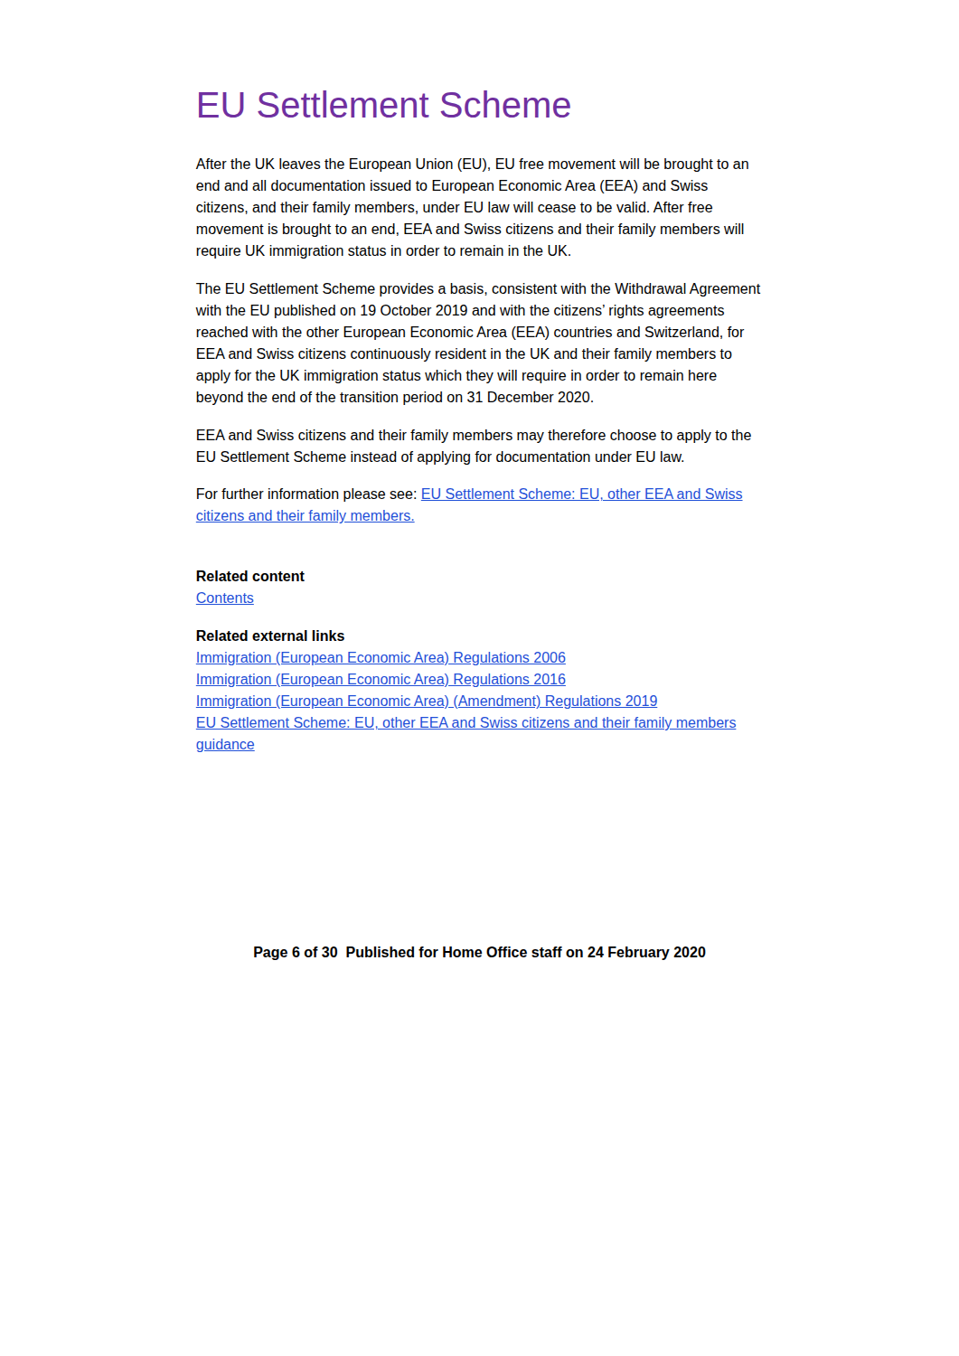EU Settlement Scheme
After the UK leaves the European Union (EU), EU free movement will be brought to an end and all documentation issued to European Economic Area (EEA) and Swiss citizens, and their family members, under EU law will cease to be valid. After free movement is brought to an end, EEA and Swiss citizens and their family members will require UK immigration status in order to remain in the UK.
The EU Settlement Scheme provides a basis, consistent with the Withdrawal Agreement with the EU published on 19 October 2019 and with the citizens’ rights agreements reached with the other European Economic Area (EEA) countries and Switzerland, for EEA and Swiss citizens continuously resident in the UK and their family members to apply for the UK immigration status which they will require in order to remain here beyond the end of the transition period on 31 December 2020.
EEA and Swiss citizens and their family members may therefore choose to apply to the EU Settlement Scheme instead of applying for documentation under EU law.
For further information please see: EU Settlement Scheme: EU, other EEA and Swiss citizens and their family members.
Related content
Contents
Related external links
Immigration (European Economic Area) Regulations 2006 Immigration (European Economic Area) Regulations 2016 Immigration (European Economic Area) (Amendment) Regulations 2019 EU Settlement Scheme: EU, other EEA and Swiss citizens and their family members guidance
Page 6 of 30 Published for Home Office staff on 24 February 2020